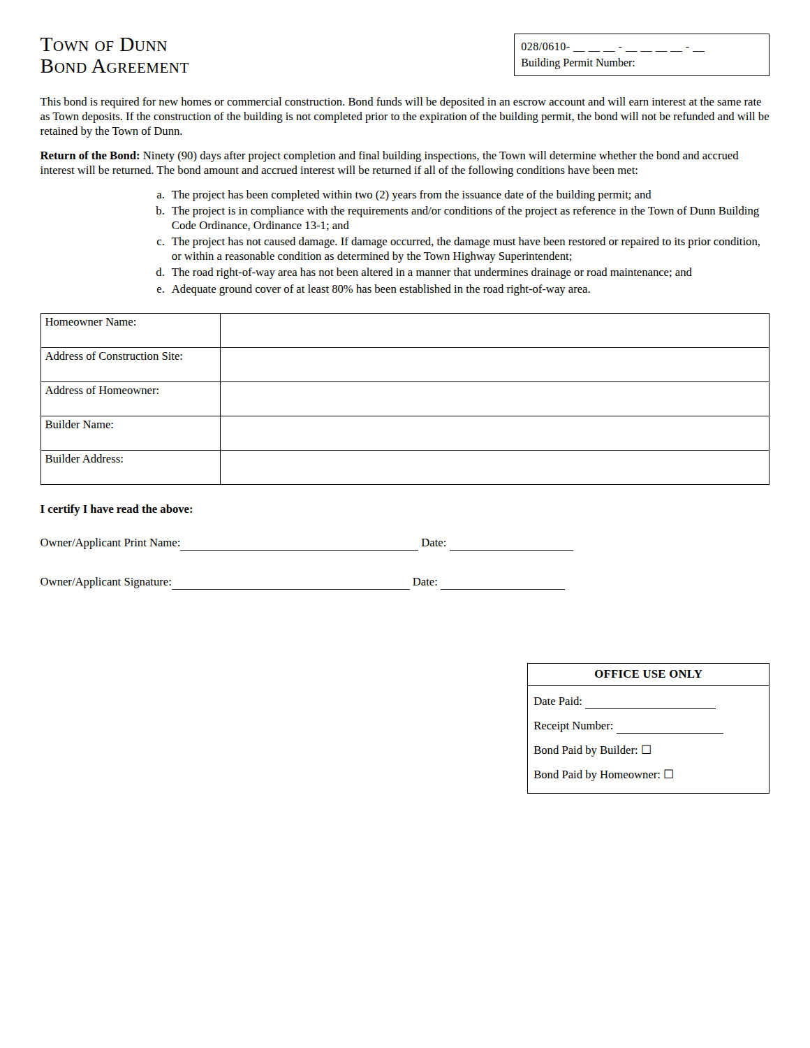Town of Dunn
Bond Agreement
028/0610- __ __ __ - __ __ __ __ - __
Building Permit Number:
This bond is required for new homes or commercial construction. Bond funds will be deposited in an escrow account and will earn interest at the same rate as Town deposits. If the construction of the building is not completed prior to the expiration of the building permit, the bond will not be refunded and will be retained by the Town of Dunn.
Return of the Bond: Ninety (90) days after project completion and final building inspections, the Town will determine whether the bond and accrued interest will be returned. The bond amount and accrued interest will be returned if all of the following conditions have been met:
The project has been completed within two (2) years from the issuance date of the building permit; and
The project is in compliance with the requirements and/or conditions of the project as reference in the Town of Dunn Building Code Ordinance, Ordinance 13-1; and
The project has not caused damage. If damage occurred, the damage must have been restored or repaired to its prior condition, or within a reasonable condition as determined by the Town Highway Superintendent;
The road right-of-way area has not been altered in a manner that undermines drainage or road maintenance; and
Adequate ground cover of at least 80% has been established in the road right-of-way area.
| Homeowner Name: | |
| Address of Construction Site: | |
| Address of Homeowner: | |
| Builder Name: | |
| Builder Address: | |
I certify I have read the above:
Owner/Applicant Print Name: Date:
Owner/Applicant Signature: Date:
OFFICE USE ONLY
Date Paid:
Receipt Number:
Bond Paid by Builder: ☐
Bond Paid by Homeowner: ☐